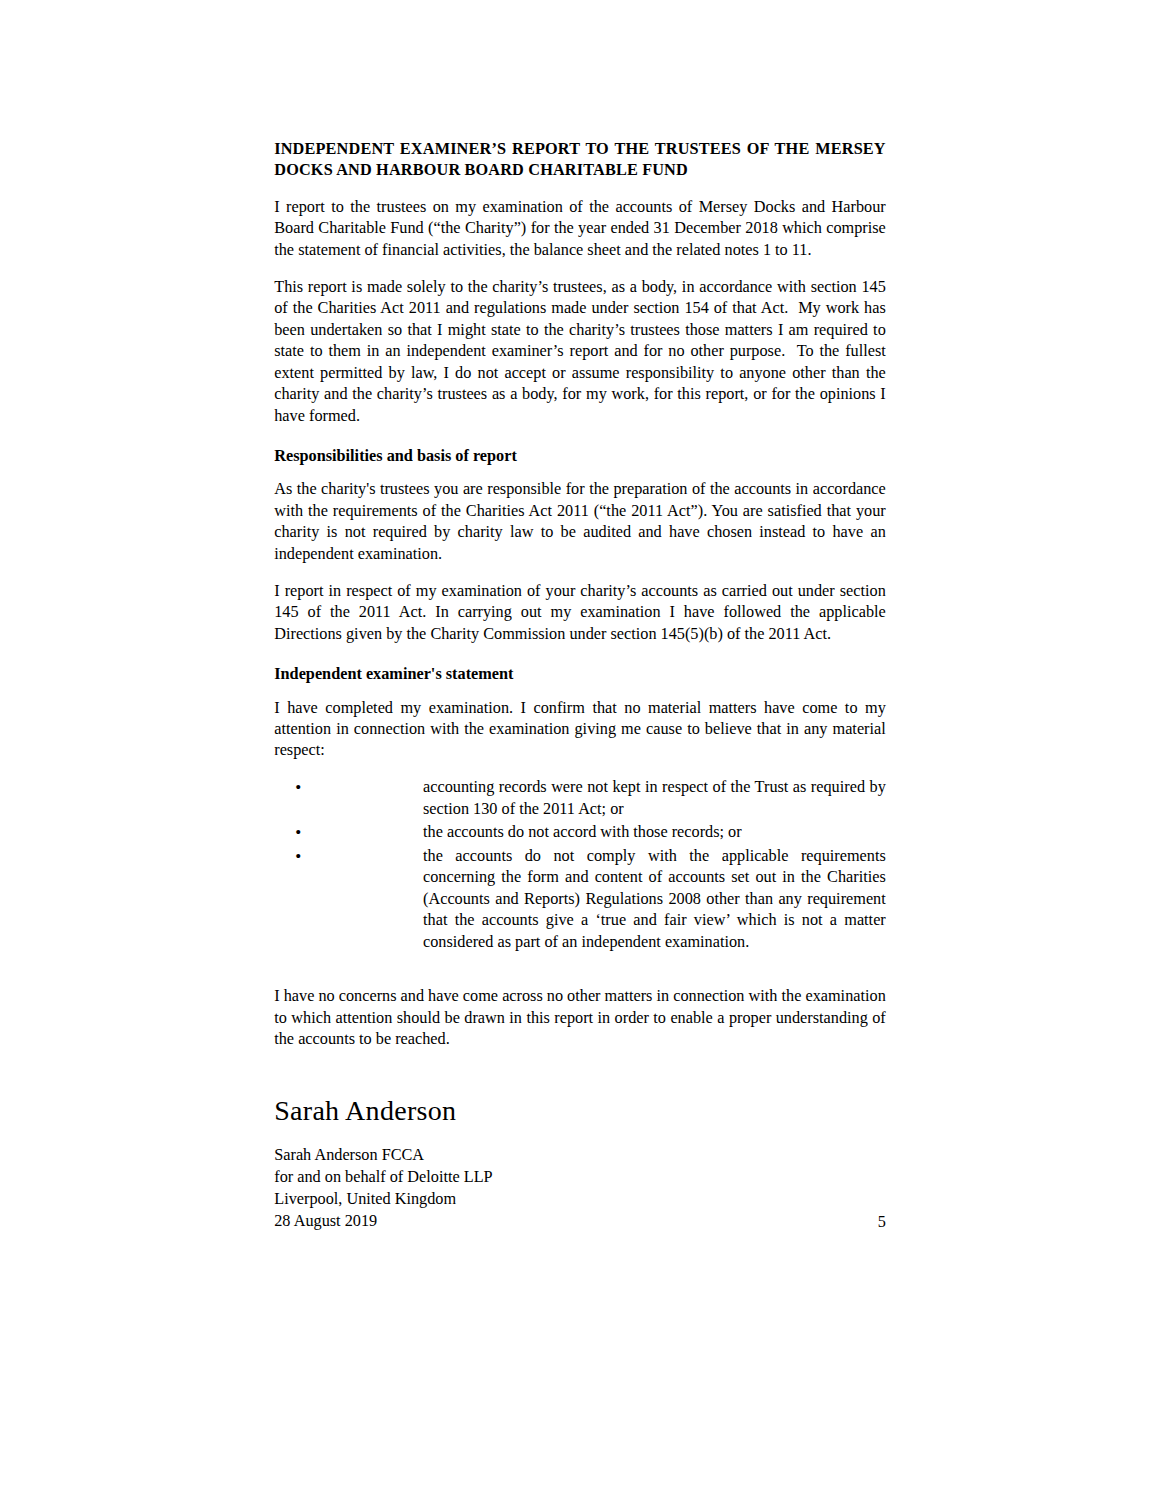Independent Examiner’s Report to the Trustees of the Mersey Docks and Harbour Board Charitable Fund
I report to the trustees on my examination of the accounts of Mersey Docks and Harbour Board Charitable Fund (“the Charity”) for the year ended 31 December 2018 which comprise the statement of financial activities, the balance sheet and the related notes 1 to 11.
This report is made solely to the charity’s trustees, as a body, in accordance with section 145 of the Charities Act 2011 and regulations made under section 154 of that Act. My work has been undertaken so that I might state to the charity’s trustees those matters I am required to state to them in an independent examiner’s report and for no other purpose. To the fullest extent permitted by law, I do not accept or assume responsibility to anyone other than the charity and the charity’s trustees as a body, for my work, for this report, or for the opinions I have formed.
Responsibilities and basis of report
As the charity's trustees you are responsible for the preparation of the accounts in accordance with the requirements of the Charities Act 2011 (“the 2011 Act”). You are satisfied that your charity is not required by charity law to be audited and have chosen instead to have an independent examination.
I report in respect of my examination of your charity’s accounts as carried out under section 145 of the 2011 Act. In carrying out my examination I have followed the applicable Directions given by the Charity Commission under section 145(5)(b) of the 2011 Act.
Independent examiner's statement
I have completed my examination. I confirm that no material matters have come to my attention in connection with the examination giving me cause to believe that in any material respect:
accounting records were not kept in respect of the Trust as required by section 130 of the 2011 Act; or
the accounts do not accord with those records; or
the accounts do not comply with the applicable requirements concerning the form and content of accounts set out in the Charities (Accounts and Reports) Regulations 2008 other than any requirement that the accounts give a ‘true and fair view’ which is not a matter considered as part of an independent examination.
I have no concerns and have come across no other matters in connection with the examination to which attention should be drawn in this report in order to enable a proper understanding of the accounts to be reached.
Sarah Anderson
Sarah Anderson FCCA
for and on behalf of Deloitte LLP
Liverpool, United Kingdom
28 August 2019
5